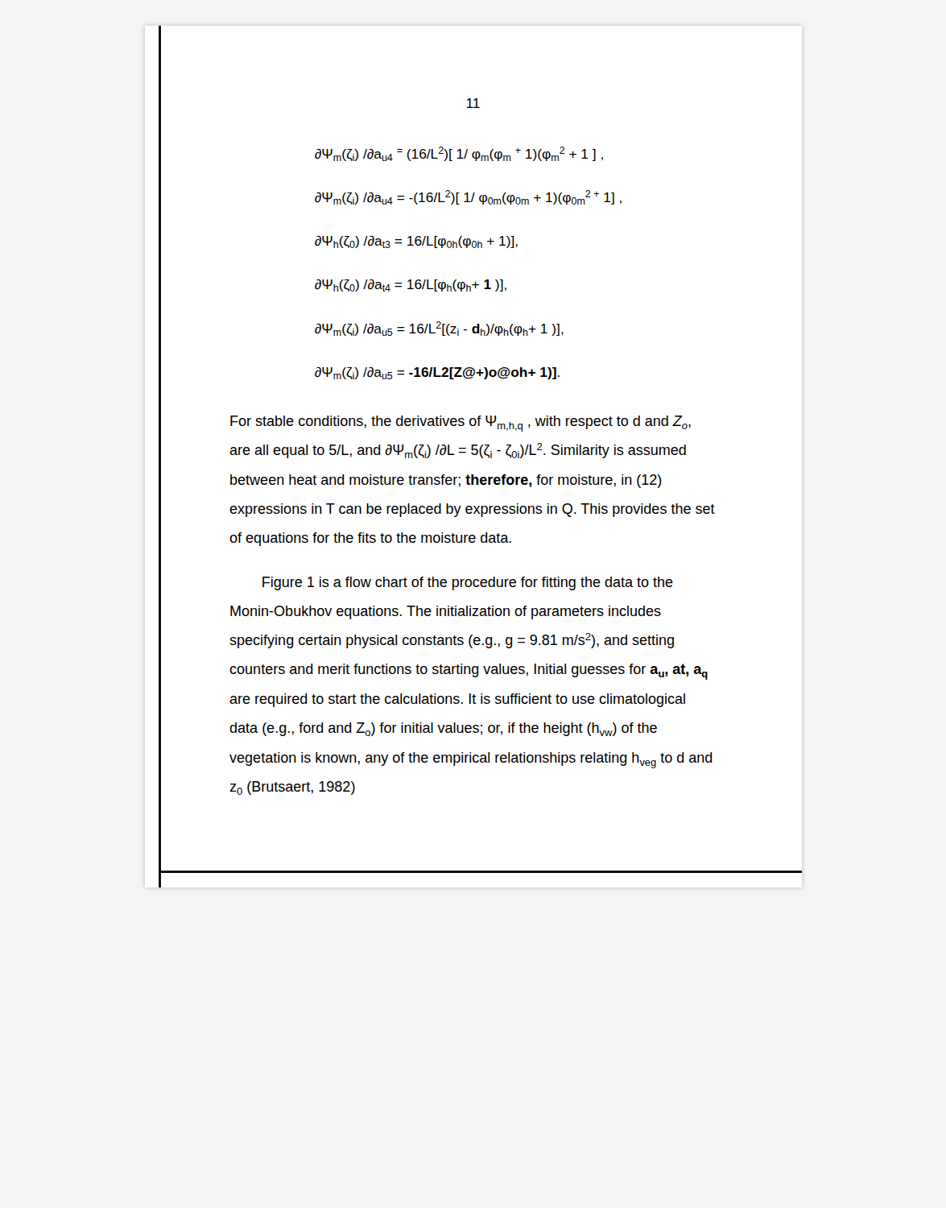11
∂Ψm(ζi) /∂au4 = (16/L2)[ 1/ φm(φm + 1)(φm2 + 1 ] ,
∂Ψm(ζi) /∂au4 = -(16/L2)[ 1/ φ0m(φ0m + 1)(φ0m2 + 1] ,
∂Ψh(ζ0) /∂at3 = 16/L[φ0h(φ0h + 1)],
∂Ψh(ζ0) /∂at4 = 16/L[φh(φh+ 1 )],
∂Ψm(ζi) /∂au5 = 16/L2[(zi - dh)/φh(φh+ 1 )],
∂Ψm(ζi) /∂au5 = -16/L2[Z@+)o@oh+ 1)].
For stable conditions, the derivatives of Ψm,h,q , with respect to d and Zo, are all equal to 5/L, and ∂Ψm(ζi) /∂L = 5(ζi - ζ0i)/L2. Similarity is assumed between heat and moisture transfer; therefore, for moisture, in (12) expressions in T can be replaced by expressions in Q. This provides the set of equations for the fits to the moisture data.
Figure 1 is a flow chart of the procedure for fitting the data to the Monin-Obukhov equations. The initialization of parameters includes specifying certain physical constants (e.g., g = 9.81 m/s2), and setting counters and merit functions to starting values, Initial guesses for au, at, aq are required to start the calculations. It is sufficient to use climatological data (e.g., ford and Zo) for initial values; or, if the height (hvw) of the vegetation is known, any of the empirical relationships relating hveg to d and z0 (Brutsaert, 1982)